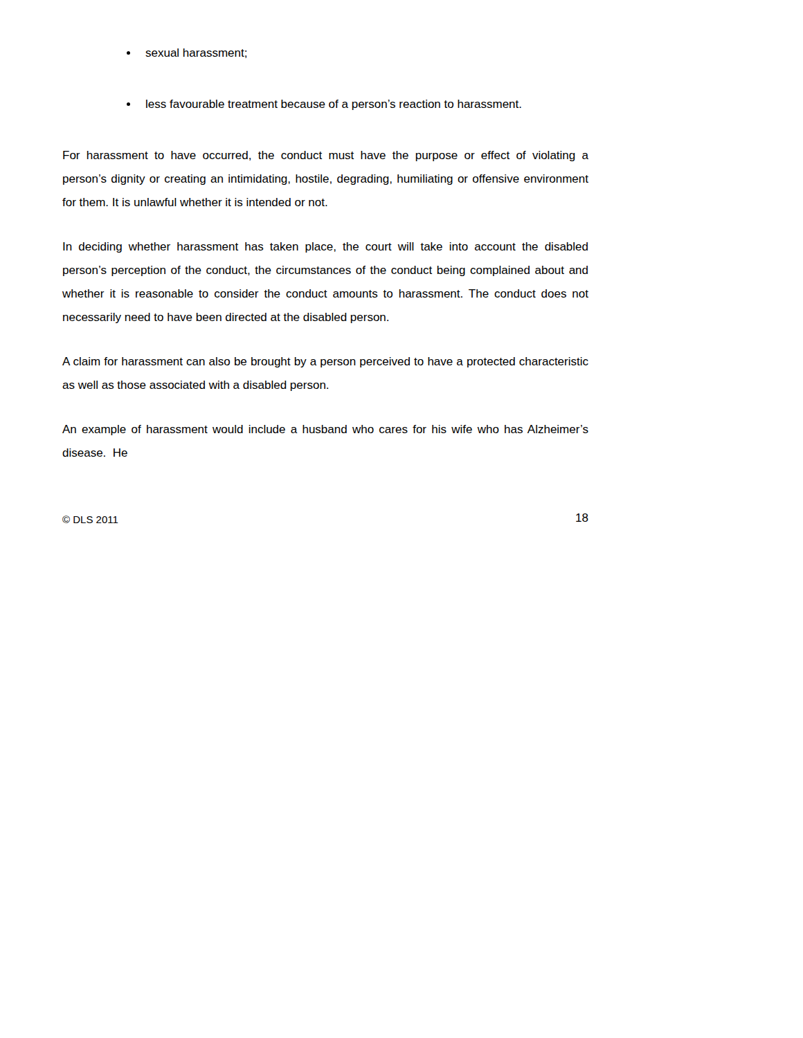sexual harassment;
less favourable treatment because of a person’s reaction to harassment.
For harassment to have occurred, the conduct must have the purpose or effect of violating a person’s dignity or creating an intimidating, hostile, degrading, humiliating or offensive environment for them. It is unlawful whether it is intended or not.
In deciding whether harassment has taken place, the court will take into account the disabled person’s perception of the conduct, the circumstances of the conduct being complained about and whether it is reasonable to consider the conduct amounts to harassment. The conduct does not necessarily need to have been directed at the disabled person.
A claim for harassment can also be brought by a person perceived to have a protected characteristic as well as those associated with a disabled person.
An example of harassment would include a husband who cares for his wife who has Alzheimer’s disease. He
© DLS 2011 18